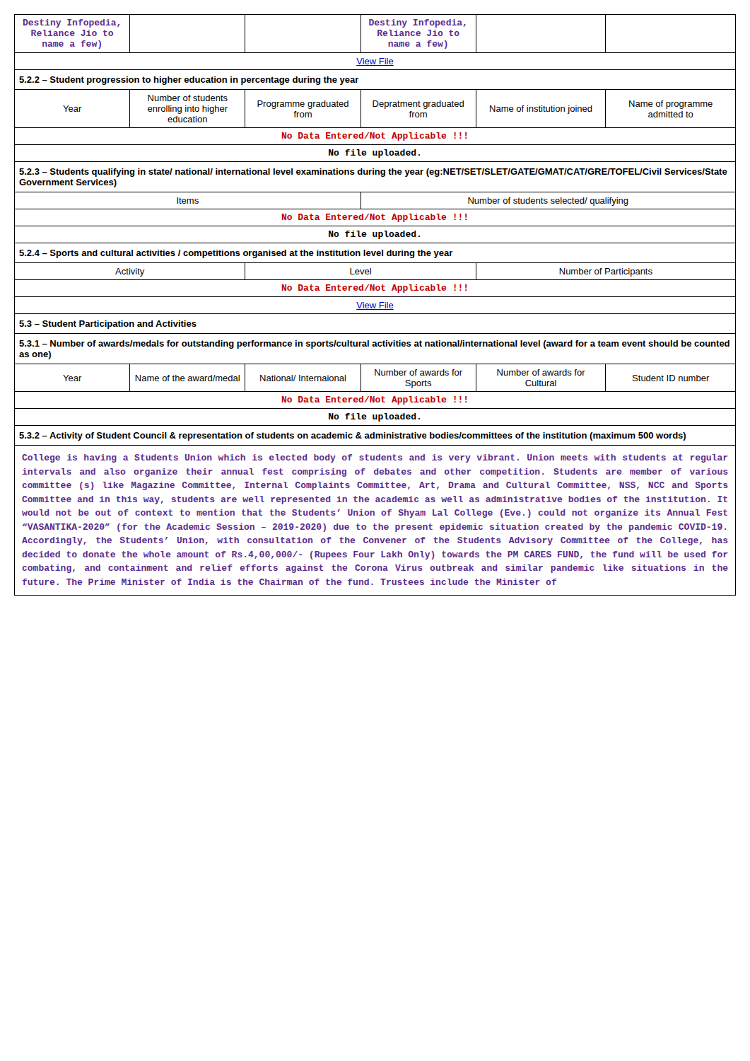| Destiny Infopedia, Reliance Jio to name a few) | | | Destiny Infopedia, Reliance Jio to name a few) | | |
| View File |
| 5.2.2 – Student progression to higher education in percentage during the year |
| Year | Number of students enrolling into higher education | Programme graduated from | Depratment graduated from | Name of institution joined | Name of programme admitted to |
| No Data Entered/Not Applicable !!! |
| No file uploaded. |
| 5.2.3 – Students qualifying in state/ national/ international level examinations during the year (eg:NET/SET/SLET/GATE/GMAT/CAT/GRE/TOFEL/Civil Services/State Government Services) |
| Items | Number of students selected/ qualifying |
| No Data Entered/Not Applicable !!! |
| No file uploaded. |
| 5.2.4 – Sports and cultural activities / competitions organised at the institution level during the year |
| Activity | Level | Number of Participants |
| No Data Entered/Not Applicable !!! |
| View File |
| 5.3 – Student Participation and Activities |
| 5.3.1 – Number of awards/medals for outstanding performance in sports/cultural activities at national/international level (award for a team event should be counted as one) |
| Year | Name of the award/medal | National/ Internaional | Number of awards for Sports | Number of awards for Cultural | Student ID number | |
| No Data Entered/Not Applicable !!! |
| No file uploaded. |
| 5.3.2 – Activity of Student Council & representation of students on academic & administrative bodies/committees of the institution (maximum 500 words) |
| College is having a Students Union which is elected body of students and is very vibrant. Union meets with students at regular intervals and also organize their annual fest comprising of debates and other competition. Students are member of various committee (s) like Magazine Committee, Internal Complaints Committee, Art, Drama and Cultural Committee, NSS, NCC and Sports Committee and in this way, students are well represented in the academic as well as administrative bodies of the institution. It would not be out of context to mention that the Students’ Union of Shyam Lal College (Eve.) could not organize its Annual Fest “VASANTIKA-2020” (for the Academic Session – 2019-2020) due to the present epidemic situation created by the pandemic COVID-19. Accordingly, the Students’ Union, with consultation of the Convener of the Students Advisory Committee of the College, has decided to donate the whole amount of Rs.4,00,000/- (Rupees Four Lakh Only) towards the PM CARES FUND, the fund will be used for combating, and containment and relief efforts against the Corona Virus outbreak and similar pandemic like situations in the future. The Prime Minister of India is the Chairman of the fund. Trustees include the Minister of |